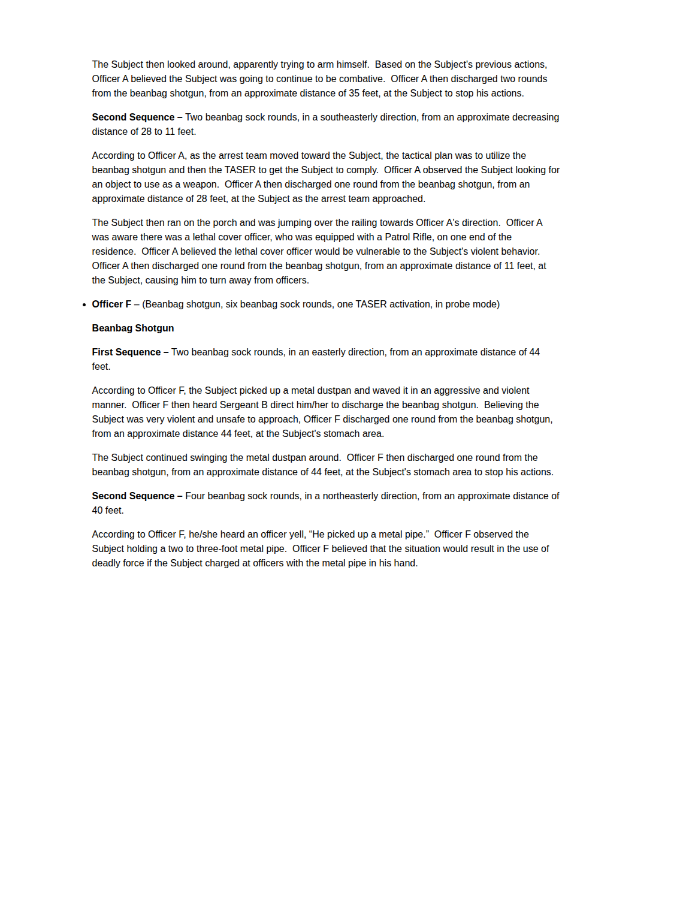The Subject then looked around, apparently trying to arm himself. Based on the Subject's previous actions, Officer A believed the Subject was going to continue to be combative. Officer A then discharged two rounds from the beanbag shotgun, from an approximate distance of 35 feet, at the Subject to stop his actions.
Second Sequence – Two beanbag sock rounds, in a southeasterly direction, from an approximate decreasing distance of 28 to 11 feet.
According to Officer A, as the arrest team moved toward the Subject, the tactical plan was to utilize the beanbag shotgun and then the TASER to get the Subject to comply. Officer A observed the Subject looking for an object to use as a weapon. Officer A then discharged one round from the beanbag shotgun, from an approximate distance of 28 feet, at the Subject as the arrest team approached.
The Subject then ran on the porch and was jumping over the railing towards Officer A's direction. Officer A was aware there was a lethal cover officer, who was equipped with a Patrol Rifle, on one end of the residence. Officer A believed the lethal cover officer would be vulnerable to the Subject's violent behavior. Officer A then discharged one round from the beanbag shotgun, from an approximate distance of 11 feet, at the Subject, causing him to turn away from officers.
Officer F – (Beanbag shotgun, six beanbag sock rounds, one TASER activation, in probe mode)
Beanbag Shotgun
First Sequence – Two beanbag sock rounds, in an easterly direction, from an approximate distance of 44 feet.
According to Officer F, the Subject picked up a metal dustpan and waved it in an aggressive and violent manner. Officer F then heard Sergeant B direct him/her to discharge the beanbag shotgun. Believing the Subject was very violent and unsafe to approach, Officer F discharged one round from the beanbag shotgun, from an approximate distance 44 feet, at the Subject's stomach area.
The Subject continued swinging the metal dustpan around. Officer F then discharged one round from the beanbag shotgun, from an approximate distance of 44 feet, at the Subject's stomach area to stop his actions.
Second Sequence – Four beanbag sock rounds, in a northeasterly direction, from an approximate distance of 40 feet.
According to Officer F, he/she heard an officer yell, “He picked up a metal pipe.” Officer F observed the Subject holding a two to three-foot metal pipe. Officer F believed that the situation would result in the use of deadly force if the Subject charged at officers with the metal pipe in his hand.